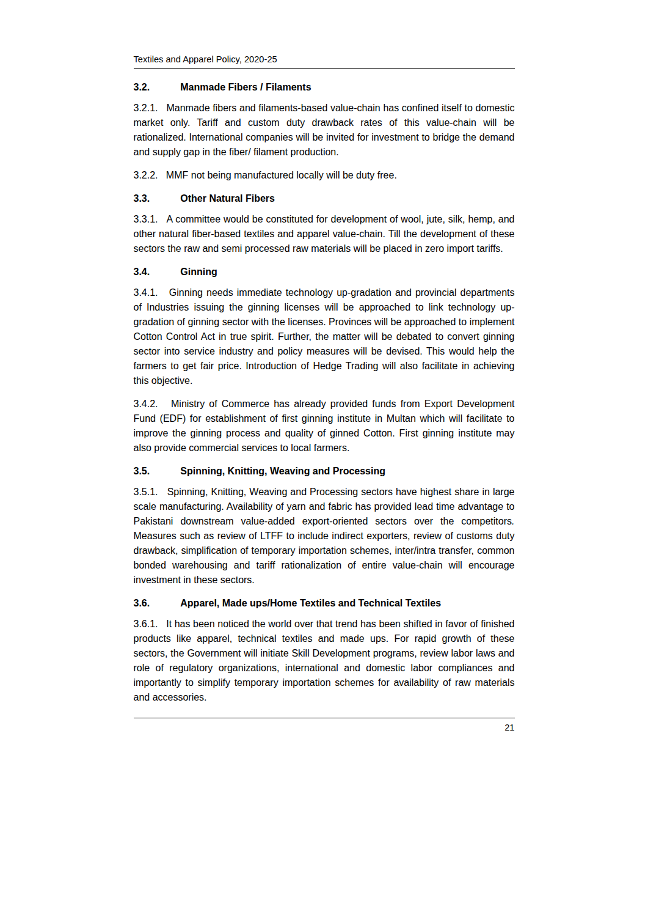Textiles and Apparel Policy, 2020-25
3.2. Manmade Fibers / Filaments
3.2.1. Manmade fibers and filaments-based value-chain has confined itself to domestic market only. Tariff and custom duty drawback rates of this value-chain will be rationalized. International companies will be invited for investment to bridge the demand and supply gap in the fiber/ filament production.
3.2.2. MMF not being manufactured locally will be duty free.
3.3. Other Natural Fibers
3.3.1. A committee would be constituted for development of wool, jute, silk, hemp, and other natural fiber-based textiles and apparel value-chain. Till the development of these sectors the raw and semi processed raw materials will be placed in zero import tariffs.
3.4. Ginning
3.4.1. Ginning needs immediate technology up-gradation and provincial departments of Industries issuing the ginning licenses will be approached to link technology up-gradation of ginning sector with the licenses. Provinces will be approached to implement Cotton Control Act in true spirit. Further, the matter will be debated to convert ginning sector into service industry and policy measures will be devised. This would help the farmers to get fair price. Introduction of Hedge Trading will also facilitate in achieving this objective.
3.4.2. Ministry of Commerce has already provided funds from Export Development Fund (EDF) for establishment of first ginning institute in Multan which will facilitate to improve the ginning process and quality of ginned Cotton. First ginning institute may also provide commercial services to local farmers.
3.5. Spinning, Knitting, Weaving and Processing
3.5.1. Spinning, Knitting, Weaving and Processing sectors have highest share in large scale manufacturing. Availability of yarn and fabric has provided lead time advantage to Pakistani downstream value-added export-oriented sectors over the competitors. Measures such as review of LTFF to include indirect exporters, review of customs duty drawback, simplification of temporary importation schemes, inter/intra transfer, common bonded warehousing and tariff rationalization of entire value-chain will encourage investment in these sectors.
3.6. Apparel, Made ups/Home Textiles and Technical Textiles
3.6.1. It has been noticed the world over that trend has been shifted in favor of finished products like apparel, technical textiles and made ups. For rapid growth of these sectors, the Government will initiate Skill Development programs, review labor laws and role of regulatory organizations, international and domestic labor compliances and importantly to simplify temporary importation schemes for availability of raw materials and accessories.
21